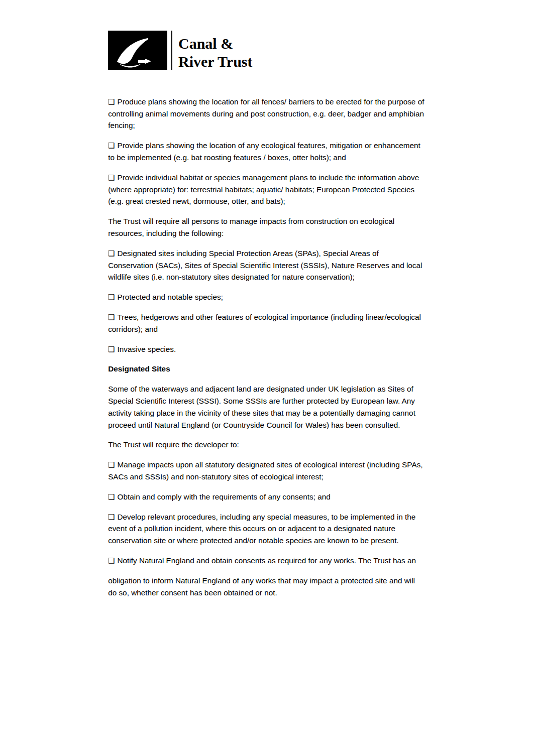Canal & River Trust
Produce plans showing the location for all fences/ barriers to be erected for the purpose of controlling animal movements during and post construction, e.g. deer, badger and amphibian fencing;
Provide plans showing the location of any ecological features, mitigation or enhancement to be implemented (e.g. bat roosting features / boxes, otter holts); and
Provide individual habitat or species management plans to include the information above (where appropriate) for: terrestrial habitats; aquatic/ habitats; European Protected Species (e.g. great crested newt, dormouse, otter, and bats);
The Trust will require all persons to manage impacts from construction on ecological resources, including the following:
Designated sites including Special Protection Areas (SPAs), Special Areas of Conservation (SACs), Sites of Special Scientific Interest (SSSIs), Nature Reserves and local wildlife sites (i.e. non-statutory sites designated for nature conservation);
Protected and notable species;
Trees, hedgerows and other features of ecological importance (including linear/ecological corridors); and
Invasive species.
Designated Sites
Some of the waterways and adjacent land are designated under UK legislation as Sites of Special Scientific Interest (SSSI). Some SSSIs are further protected by European law. Any activity taking place in the vicinity of these sites that may be a potentially damaging cannot proceed until Natural England (or Countryside Council for Wales) has been consulted.
The Trust will require the developer to:
Manage impacts upon all statutory designated sites of ecological interest (including SPAs, SACs and SSSIs) and non-statutory sites of ecological interest;
Obtain and comply with the requirements of any consents; and
Develop relevant procedures, including any special measures, to be implemented in the event of a pollution incident, where this occurs on or adjacent to a designated nature conservation site or where protected and/or notable species are known to be present.
Notify Natural England and obtain consents as required for any works. The Trust has an
obligation to inform Natural England of any works that may impact a protected site and will do so, whether consent has been obtained or not.